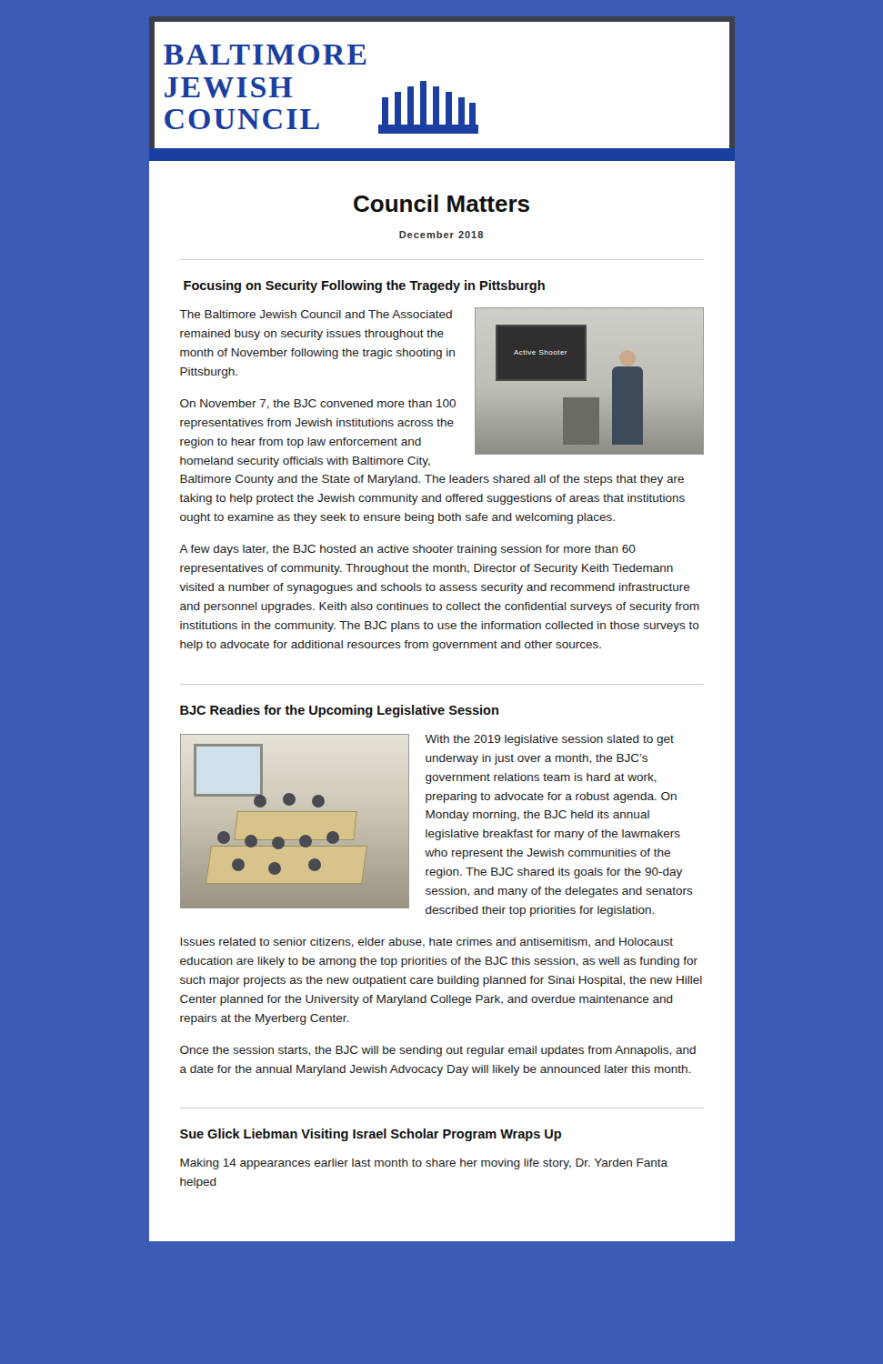BALTIMORE
JEWISH
COUNCIL
Council Matters
December 2018
Focusing on Security Following the Tragedy in Pittsburgh
Active Shooter
The Baltimore Jewish Council and The Associated remained busy on security issues throughout the month of November following the tragic shooting in Pittsburgh.
On November 7, the BJC convened more than 100 representatives from Jewish institutions across the region to hear from top law enforcement and homeland security officials with Baltimore City, Baltimore County and the State of Maryland. The leaders shared all of the steps that they are taking to help protect the Jewish community and offered suggestions of areas that institutions ought to examine as they seek to ensure being both safe and welcoming places.
A few days later, the BJC hosted an active shooter training session for more than 60 representatives of community. Throughout the month, Director of Security Keith Tiedemann visited a number of synagogues and schools to assess security and recommend infrastructure and personnel upgrades. Keith also continues to collect the confidential surveys of security from institutions in the community. The BJC plans to use the information collected in those surveys to help to advocate for additional resources from government and other sources.
BJC Readies for the Upcoming Legislative Session
With the 2019 legislative session slated to get underway in just over a month, the BJC’s government relations team is hard at work, preparing to advocate for a robust agenda. On Monday morning, the BJC held its annual legislative breakfast for many of the lawmakers who represent the Jewish communities of the region. The BJC shared its goals for the 90-day session, and many of the delegates and senators described their top priorities for legislation.
Issues related to senior citizens, elder abuse, hate crimes and antisemitism, and Holocaust education are likely to be among the top priorities of the BJC this session, as well as funding for such major projects as the new outpatient care building planned for Sinai Hospital, the new Hillel Center planned for the University of Maryland College Park, and overdue maintenance and repairs at the Myerberg Center.
Once the session starts, the BJC will be sending out regular email updates from Annapolis, and a date for the annual Maryland Jewish Advocacy Day will likely be announced later this month.
Sue Glick Liebman Visiting Israel Scholar Program Wraps Up
Making 14 appearances earlier last month to share her moving life story, Dr. Yarden Fanta helped